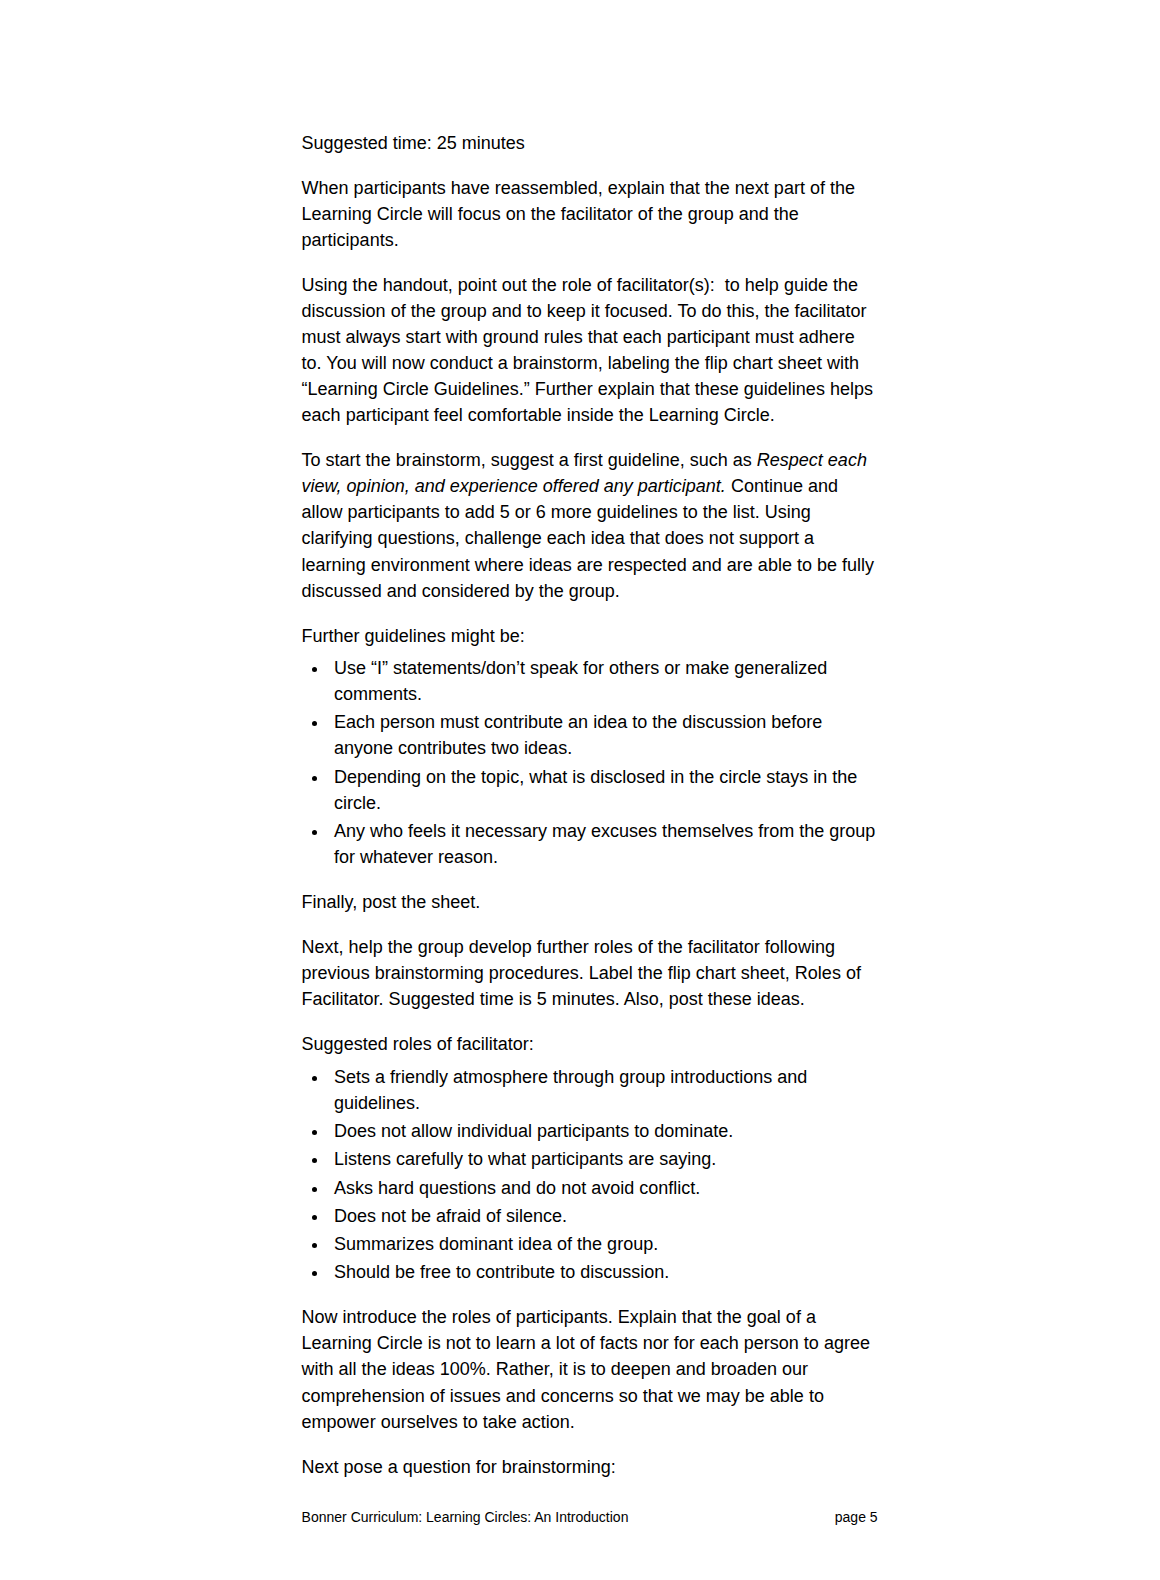Suggested time: 25 minutes
When participants have reassembled, explain that the next part of the Learning Circle will focus on the facilitator of the group and the participants.
Using the handout, point out the role of facilitator(s): to help guide the discussion of the group and to keep it focused. To do this, the facilitator must always start with ground rules that each participant must adhere to. You will now conduct a brainstorm, labeling the flip chart sheet with “Learning Circle Guidelines.” Further explain that these guidelines helps each participant feel comfortable inside the Learning Circle.
To start the brainstorm, suggest a first guideline, such as Respect each view, opinion, and experience offered any participant. Continue and allow participants to add 5 or 6 more guidelines to the list. Using clarifying questions, challenge each idea that does not support a learning environment where ideas are respected and are able to be fully discussed and considered by the group.
Further guidelines might be:
Use “I” statements/don’t speak for others or make generalized comments.
Each person must contribute an idea to the discussion before anyone contributes two ideas.
Depending on the topic, what is disclosed in the circle stays in the circle.
Any who feels it necessary may excuses themselves from the group for whatever reason.
Finally, post the sheet.
Next, help the group develop further roles of the facilitator following previous brainstorming procedures. Label the flip chart sheet, Roles of Facilitator. Suggested time is 5 minutes. Also, post these ideas.
Suggested roles of facilitator:
Sets a friendly atmosphere through group introductions and guidelines.
Does not allow individual participants to dominate.
Listens carefully to what participants are saying.
Asks hard questions and do not avoid conflict.
Does not be afraid of silence.
Summarizes dominant idea of the group.
Should be free to contribute to discussion.
Now introduce the roles of participants. Explain that the goal of a Learning Circle is not to learn a lot of facts nor for each person to agree with all the ideas 100%. Rather, it is to deepen and broaden our comprehension of issues and concerns so that we may be able to empower ourselves to take action.
Next pose a question for brainstorming:
Bonner Curriculum: Learning Circles: An Introduction page 5